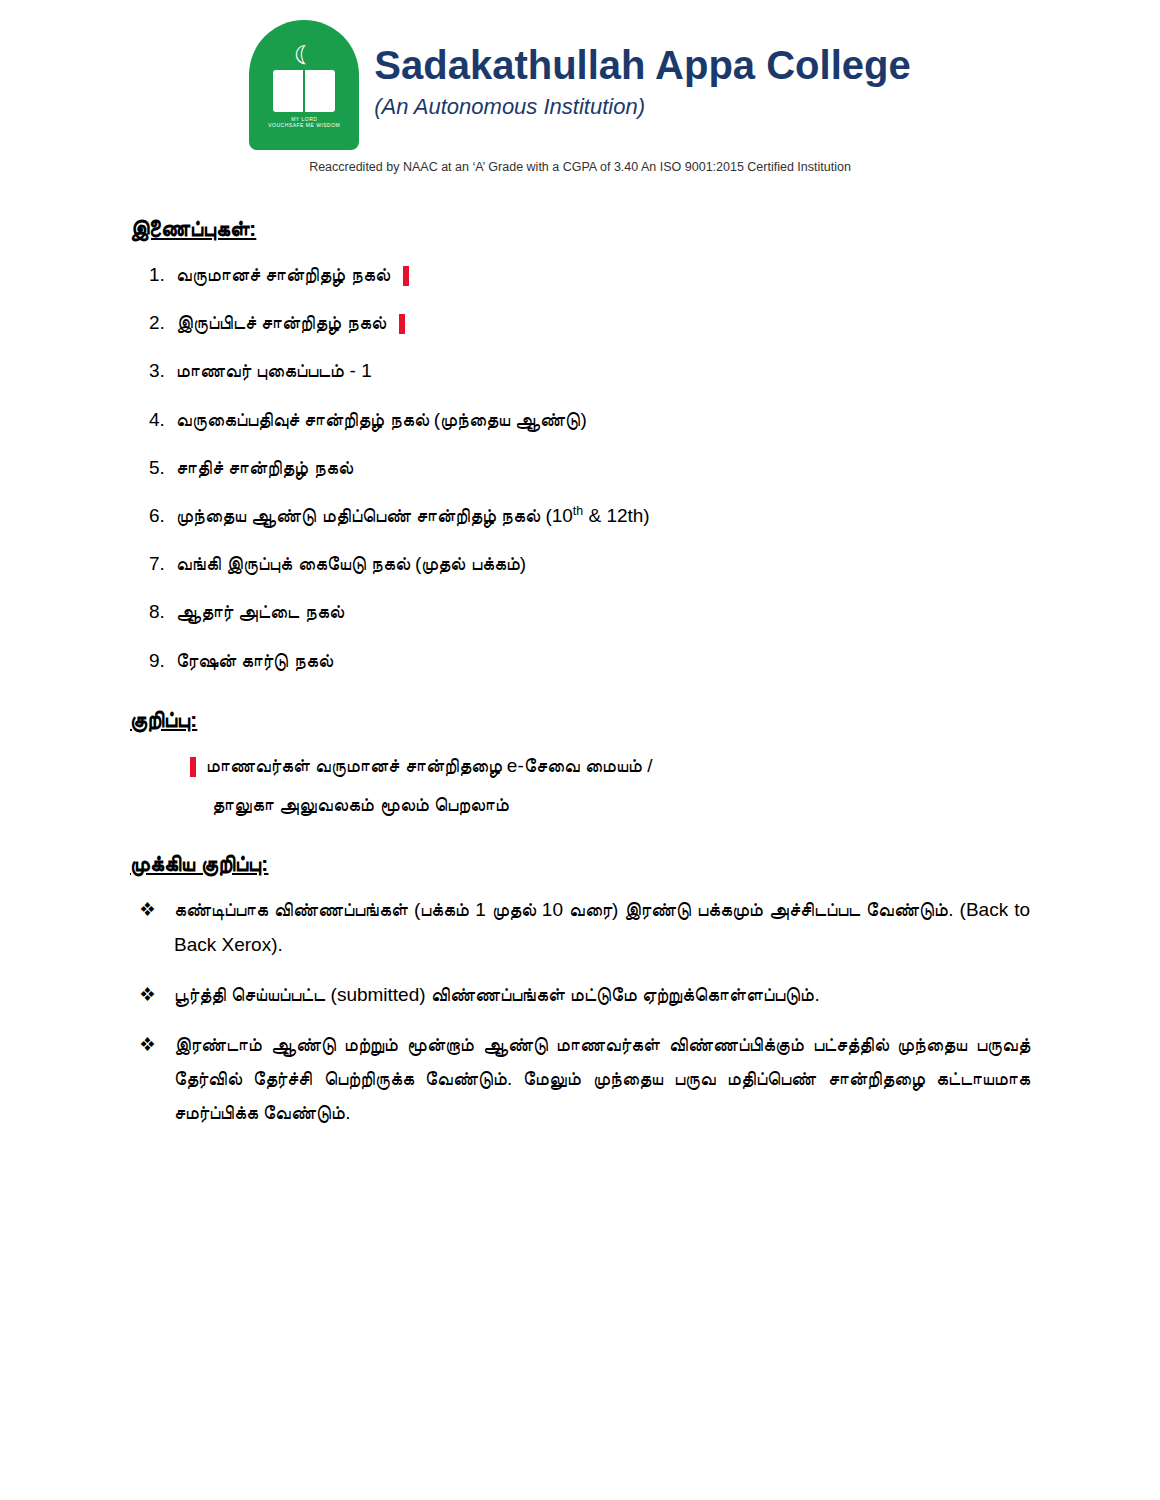☾
MY LORD
VOUCHSAFE ME WISDOM
Sadakathullah Appa College
(An Autonomous Institution)
Reaccredited by NAAC at an ‘A’ Grade with a CGPA of 3.40 An ISO 9001:2015 Certified Institution
இணைப்புகள்:
வருமானச் சான்றிதழ் நகல்
இருப்பிடச் சான்றிதழ் நகல்
மாணவர் புகைப்படம் - 1
வருகைப்பதிவுச் சான்றிதழ் நகல் (முந்தைய ஆண்டு)
சாதிச் சான்றிதழ் நகல்
முந்தைய ஆண்டு மதிப்பெண் சான்றிதழ் நகல் (10th & 12th)
வங்கி இருப்புக் கையேடு நகல் (முதல் பக்கம்)
ஆதார் அட்டை நகல்
ரேஷன் கார்டு நகல்
குறிப்பு:
மாணவர்கள் வருமானச் சான்றிதழை e-சேவை மையம் /
தாலுகா அலுவலகம் மூலம் பெறலாம்
முக்கிய குறிப்பு:
கண்டிப்பாக விண்ணப்பங்கள் (பக்கம் 1 முதல் 10 வரை) இரண்டு பக்கமும் அச்சிடப்பட வேண்டும். (Back to Back Xerox).
பூர்த்தி செய்யப்பட்ட (submitted) விண்ணப்பங்கள் மட்டுமே ஏற்றுக்கொள்ளப்படும்.
இரண்டாம் ஆண்டு மற்றும் மூன்றாம் ஆண்டு மாணவர்கள் விண்ணப்பிக்கும் பட்சத்தில் முந்தைய பருவத் தேர்வில் தேர்ச்சி பெற்றிருக்க வேண்டும். மேலும் முந்தைய பருவ மதிப்பெண் சான்றிதழை கட்டாயமாக சமர்ப்பிக்க வேண்டும்.